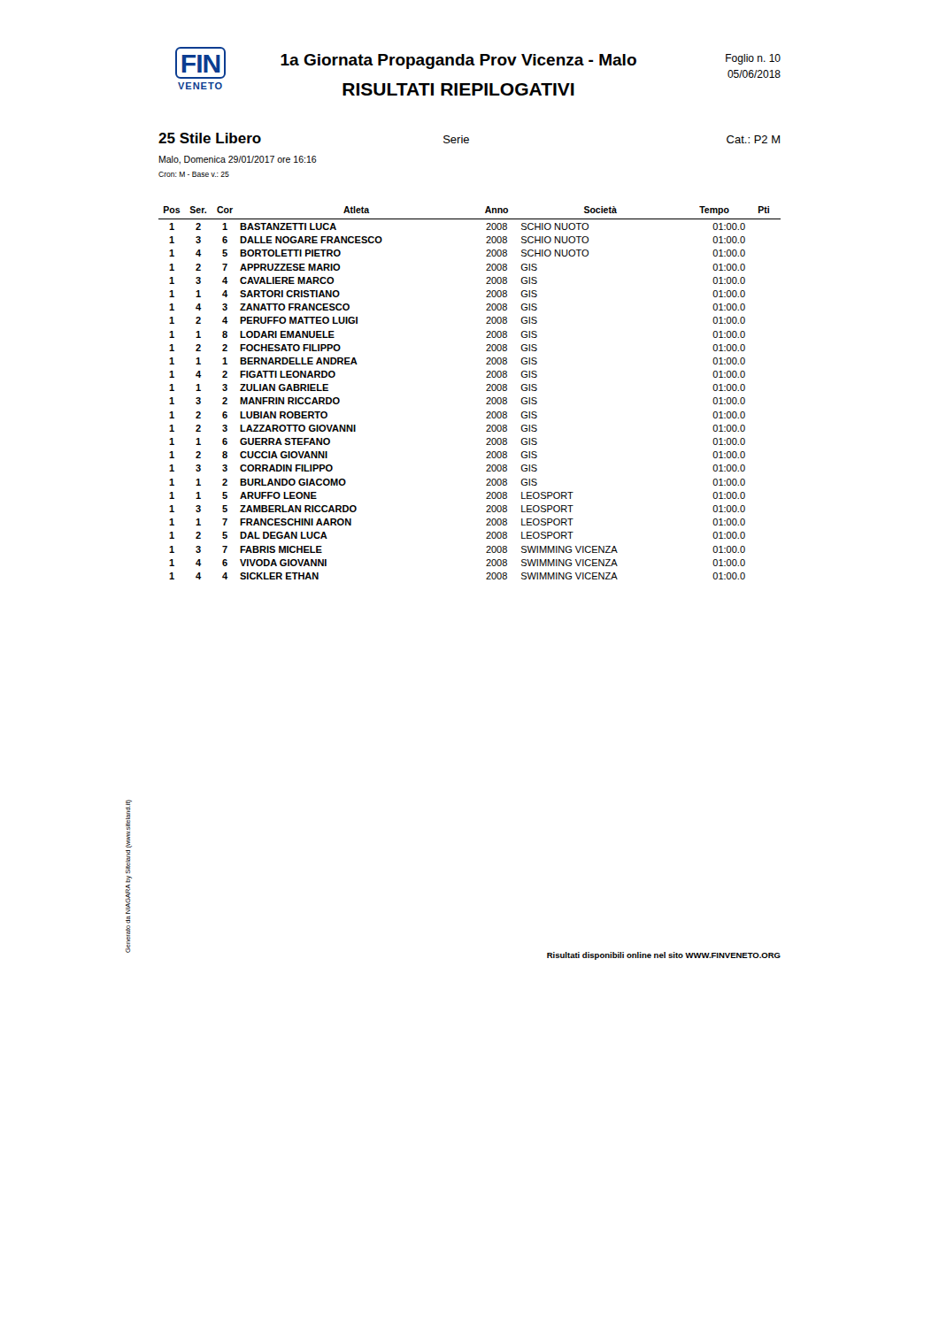FIN
VENETO
1a Giornata Propaganda Prov Vicenza - Malo
RISULTATI RIEPILOGATIVI
Foglio n. 10
05/06/2018
25 Stile Libero
Serie
Cat.: P2 M
Malo, Domenica 29/01/2017 ore 16:16
Cron: M - Base v.: 25
| Pos | Ser. | Cor | Atleta | Anno | Società | Tempo | Pti |
| --- | --- | --- | --- | --- | --- | --- | --- |
| 1 | 2 | 1 | BASTANZETTI LUCA | 2008 | SCHIO NUOTO | 01:00.0 | |
| 1 | 3 | 6 | DALLE NOGARE FRANCESCO | 2008 | SCHIO NUOTO | 01:00.0 | |
| 1 | 4 | 5 | BORTOLETTI PIETRO | 2008 | SCHIO NUOTO | 01:00.0 | |
| 1 | 2 | 7 | APPRUZZESE MARIO | 2008 | GIS | 01:00.0 | |
| 1 | 3 | 4 | CAVALIERE MARCO | 2008 | GIS | 01:00.0 | |
| 1 | 1 | 4 | SARTORI CRISTIANO | 2008 | GIS | 01:00.0 | |
| 1 | 4 | 3 | ZANATTO FRANCESCO | 2008 | GIS | 01:00.0 | |
| 1 | 2 | 4 | PERUFFO MATTEO LUIGI | 2008 | GIS | 01:00.0 | |
| 1 | 1 | 8 | LODARI EMANUELE | 2008 | GIS | 01:00.0 | |
| 1 | 2 | 2 | FOCHESATO FILIPPO | 2008 | GIS | 01:00.0 | |
| 1 | 1 | 1 | BERNARDELLE ANDREA | 2008 | GIS | 01:00.0 | |
| 1 | 4 | 2 | FIGATTI LEONARDO | 2008 | GIS | 01:00.0 | |
| 1 | 1 | 3 | ZULIAN GABRIELE | 2008 | GIS | 01:00.0 | |
| 1 | 3 | 2 | MANFRIN RICCARDO | 2008 | GIS | 01:00.0 | |
| 1 | 2 | 6 | LUBIAN ROBERTO | 2008 | GIS | 01:00.0 | |
| 1 | 2 | 3 | LAZZAROTTO GIOVANNI | 2008 | GIS | 01:00.0 | |
| 1 | 1 | 6 | GUERRA STEFANO | 2008 | GIS | 01:00.0 | |
| 1 | 2 | 8 | CUCCIA GIOVANNI | 2008 | GIS | 01:00.0 | |
| 1 | 3 | 3 | CORRADIN FILIPPO | 2008 | GIS | 01:00.0 | |
| 1 | 1 | 2 | BURLANDO GIACOMO | 2008 | GIS | 01:00.0 | |
| 1 | 1 | 5 | ARUFFO LEONE | 2008 | LEOSPORT | 01:00.0 | |
| 1 | 3 | 5 | ZAMBERLAN RICCARDO | 2008 | LEOSPORT | 01:00.0 | |
| 1 | 1 | 7 | FRANCESCHINI AARON | 2008 | LEOSPORT | 01:00.0 | |
| 1 | 2 | 5 | DAL DEGAN LUCA | 2008 | LEOSPORT | 01:00.0 | |
| 1 | 3 | 7 | FABRIS MICHELE | 2008 | SWIMMING VICENZA | 01:00.0 | |
| 1 | 4 | 6 | VIVODA GIOVANNI | 2008 | SWIMMING VICENZA | 01:00.0 | |
| 1 | 4 | 4 | SICKLER ETHAN | 2008 | SWIMMING VICENZA | 01:00.0 | |
Generato da NIAGARA by Siteland (www.siteland.it)
Risultati disponibili online nel sito WWW.FINVENETO.ORG